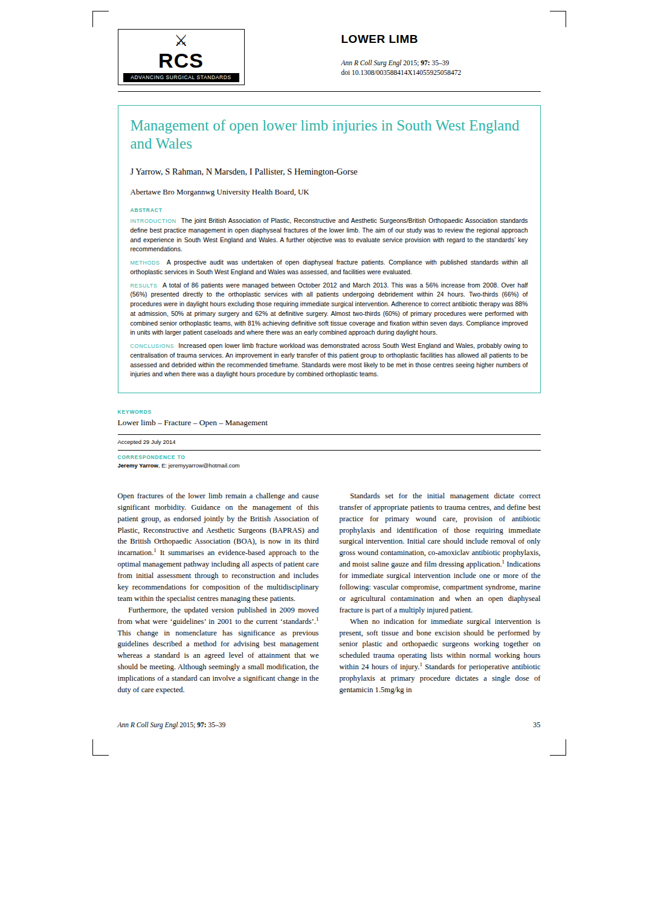⚔
RCS
ADVANCING SURGICAL STANDARDS
LOWER LIMB
Ann R Coll Surg Engl 2015; 97: 35–39
doi 10.1308/003588414X14055925058472
Management of open lower limb injuries in South West England and Wales
J Yarrow, S Rahman, N Marsden, I Pallister, S Hemington-Gorse
Abertawe Bro Morgannwg University Health Board, UK
ABSTRACT
INTRODUCTION The joint British Association of Plastic, Reconstructive and Aesthetic Surgeons/British Orthopaedic Association standards define best practice management in open diaphyseal fractures of the lower limb. The aim of our study was to review the regional approach and experience in South West England and Wales. A further objective was to evaluate service provision with regard to the standards’ key recommendations.
METHODS A prospective audit was undertaken of open diaphyseal fracture patients. Compliance with published standards within all orthoplastic services in South West England and Wales was assessed, and facilities were evaluated.
RESULTS A total of 86 patients were managed between October 2012 and March 2013. This was a 56% increase from 2008. Over half (56%) presented directly to the orthoplastic services with all patients undergoing debridement within 24 hours. Two-thirds (66%) of procedures were in daylight hours excluding those requiring immediate surgical intervention. Adherence to correct antibiotic therapy was 88% at admission, 50% at primary surgery and 62% at definitive surgery. Almost two-thirds (60%) of primary procedures were performed with combined senior orthoplastic teams, with 81% achieving definitive soft tissue coverage and fixation within seven days. Compliance improved in units with larger patient caseloads and where there was an early combined approach during daylight hours.
CONCLUSIONS Increased open lower limb fracture workload was demonstrated across South West England and Wales, probably owing to centralisation of trauma services. An improvement in early transfer of this patient group to orthoplastic facilities has allowed all patients to be assessed and debrided within the recommended timeframe. Standards were most likely to be met in those centres seeing higher numbers of injuries and when there was a daylight hours procedure by combined orthoplastic teams.
KEYWORDS
Lower limb – Fracture – Open – Management
Accepted 29 July 2014
CORRESPONDENCE TO
Jeremy Yarrow, E: jeremyyarrow@hotmail.com
Open fractures of the lower limb remain a challenge and cause significant morbidity. Guidance on the management of this patient group, as endorsed jointly by the British Association of Plastic, Reconstructive and Aesthetic Surgeons (BAPRAS) and the British Orthopaedic Association (BOA), is now in its third incarnation.1 It summarises an evidence-based approach to the optimal management pathway including all aspects of patient care from initial assessment through to reconstruction and includes key recommendations for composition of the multidisciplinary team within the specialist centres managing these patients.
Furthermore, the updated version published in 2009 moved from what were ‘guidelines’ in 2001 to the current ‘standards’.1 This change in nomenclature has significance as previous guidelines described a method for advising best management whereas a standard is an agreed level of attainment that we should be meeting. Although seemingly a small modification, the implications of a standard can involve a significant change in the duty of care expected.
Standards set for the initial management dictate correct transfer of appropriate patients to trauma centres, and define best practice for primary wound care, provision of antibiotic prophylaxis and identification of those requiring immediate surgical intervention. Initial care should include removal of only gross wound contamination, co-amoxiclav antibiotic prophylaxis, and moist saline gauze and film dressing application.1 Indications for immediate surgical intervention include one or more of the following: vascular compromise, compartment syndrome, marine or agricultural contamination and when an open diaphyseal fracture is part of a multiply injured patient.
When no indication for immediate surgical intervention is present, soft tissue and bone excision should be performed by senior plastic and orthopaedic surgeons working together on scheduled trauma operating lists within normal working hours within 24 hours of injury.1 Standards for perioperative antibiotic prophylaxis at primary procedure dictates a single dose of gentamicin 1.5mg/kg in
Ann R Coll Surg Engl 2015; 97: 35–39
35